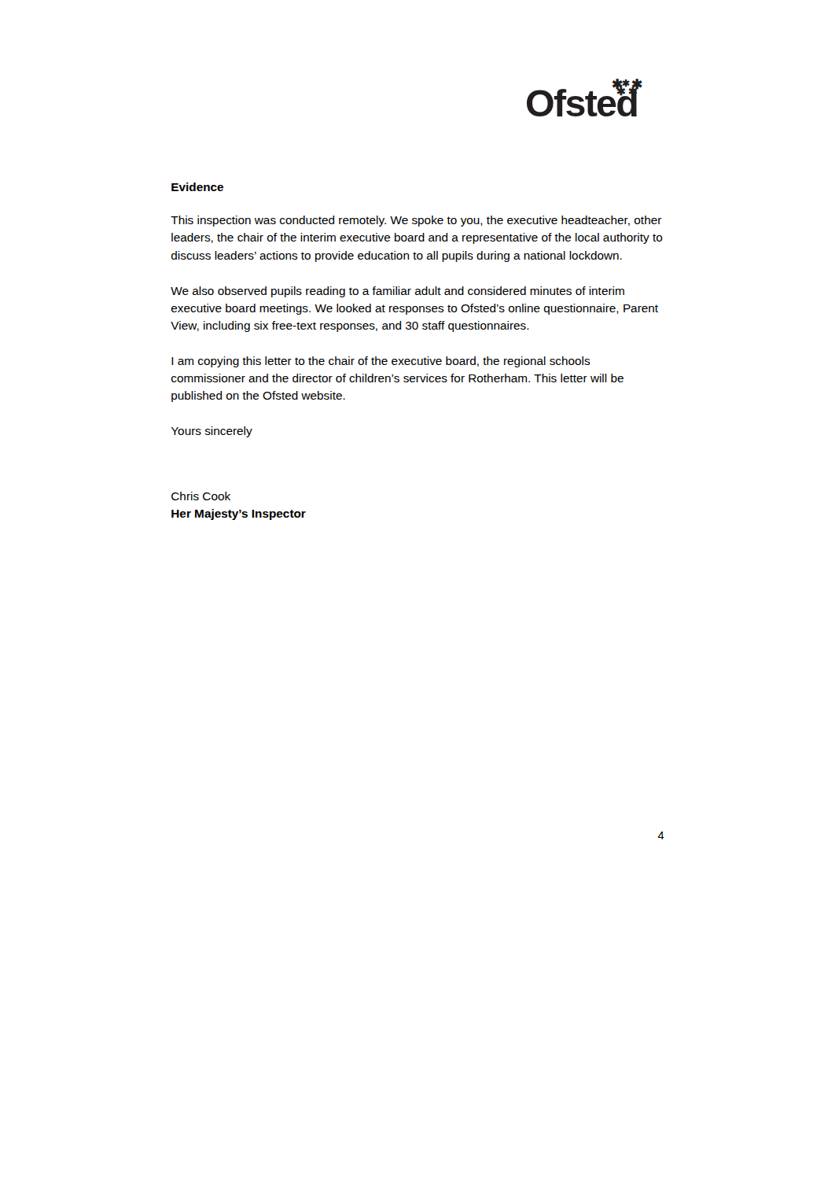Evidence
This inspection was conducted remotely. We spoke to you, the executive headteacher, other leaders, the chair of the interim executive board and a representative of the local authority to discuss leaders’ actions to provide education to all pupils during a national lockdown.
We also observed pupils reading to a familiar adult and considered minutes of interim executive board meetings. We looked at responses to Ofsted’s online questionnaire, Parent View, including six free-text responses, and 30 staff questionnaires.
I am copying this letter to the chair of the executive board, the regional schools commissioner and the director of children’s services for Rotherham. This letter will be published on the Ofsted website.
Yours sincerely
Chris Cook
Her Majesty’s Inspector
4